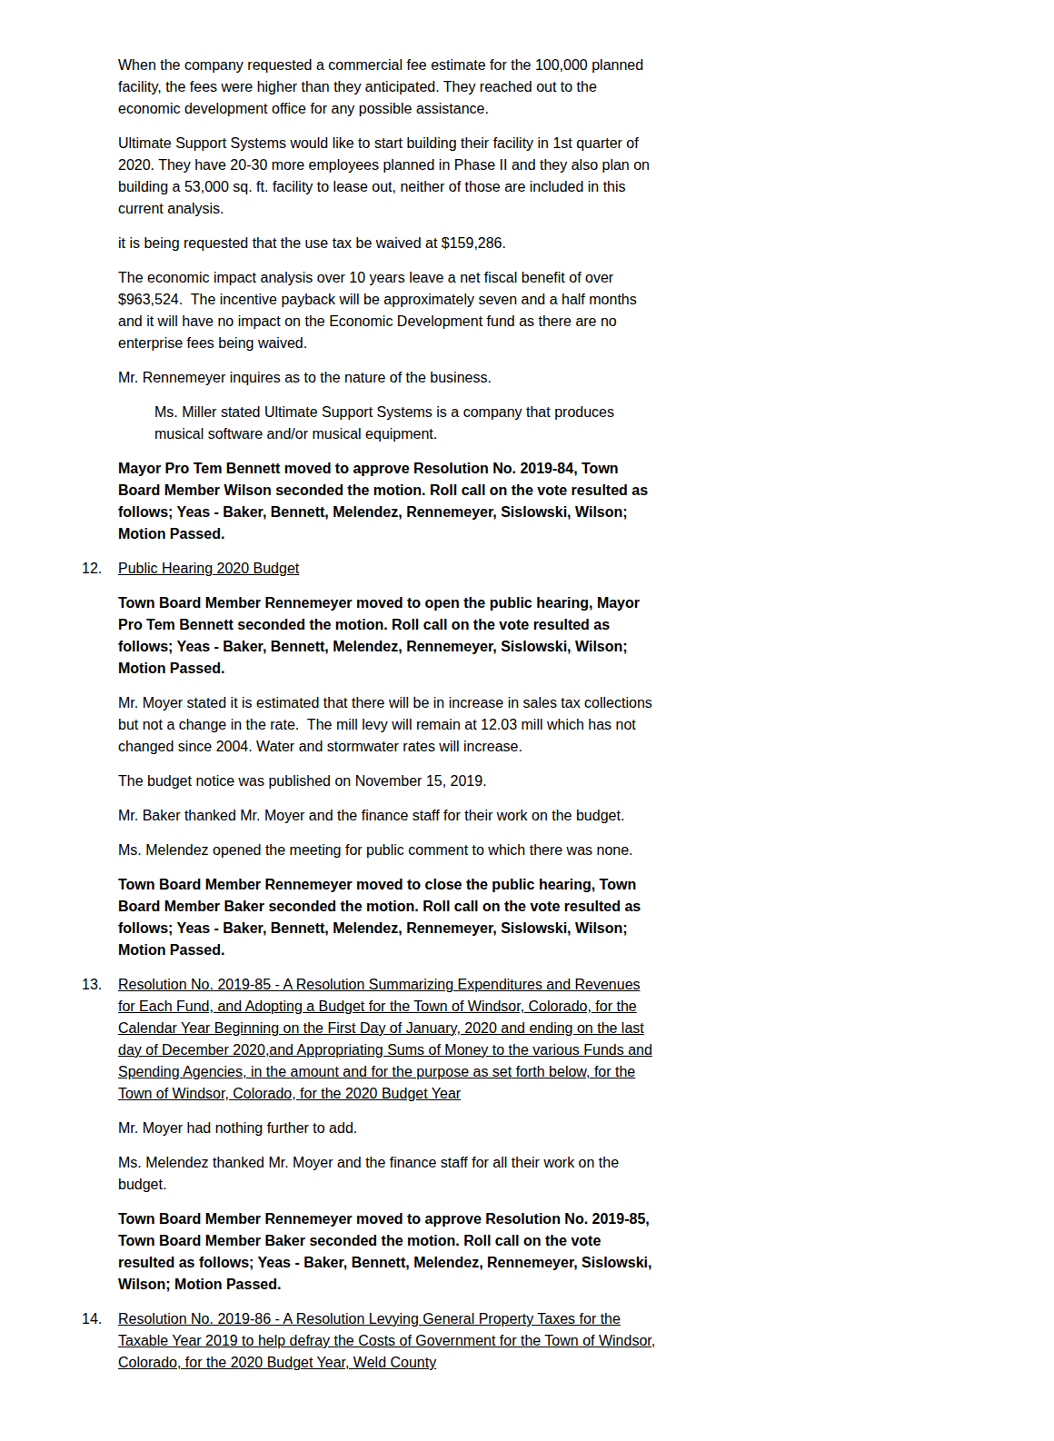When the company requested a commercial fee estimate for the 100,000 planned facility, the fees were higher than they anticipated. They reached out to the economic development office for any possible assistance.
Ultimate Support Systems would like to start building their facility in 1st quarter of 2020. They have 20-30 more employees planned in Phase II and they also plan on building a 53,000 sq. ft. facility to lease out, neither of those are included in this current analysis.
it is being requested that the use tax be waived at $159,286.
The economic impact analysis over 10 years leave a net fiscal benefit of over $963,524. The incentive payback will be approximately seven and a half months and it will have no impact on the Economic Development fund as there are no enterprise fees being waived.
Mr. Rennemeyer inquires as to the nature of the business.
Ms. Miller stated Ultimate Support Systems is a company that produces musical software and/or musical equipment.
Mayor Pro Tem Bennett moved to approve Resolution No. 2019-84, Town Board Member Wilson seconded the motion. Roll call on the vote resulted as follows; Yeas - Baker, Bennett, Melendez, Rennemeyer, Sislowski, Wilson; Motion Passed.
12.
Public Hearing 2020 Budget
Town Board Member Rennemeyer moved to open the public hearing, Mayor Pro Tem Bennett seconded the motion. Roll call on the vote resulted as follows; Yeas - Baker, Bennett, Melendez, Rennemeyer, Sislowski, Wilson; Motion Passed.
Mr. Moyer stated it is estimated that there will be in increase in sales tax collections but not a change in the rate. The mill levy will remain at 12.03 mill which has not changed since 2004. Water and stormwater rates will increase.
The budget notice was published on November 15, 2019.
Mr. Baker thanked Mr. Moyer and the finance staff for their work on the budget.
Ms. Melendez opened the meeting for public comment to which there was none.
Town Board Member Rennemeyer moved to close the public hearing, Town Board Member Baker seconded the motion. Roll call on the vote resulted as follows; Yeas - Baker, Bennett, Melendez, Rennemeyer, Sislowski, Wilson; Motion Passed.
13.
Resolution No. 2019-85 - A Resolution Summarizing Expenditures and Revenues for Each Fund, and Adopting a Budget for the Town of Windsor, Colorado, for the Calendar Year Beginning on the First Day of January, 2020 and ending on the last day of December 2020,and Appropriating Sums of Money to the various Funds and Spending Agencies, in the amount and for the purpose as set forth below, for the Town of Windsor, Colorado, for the 2020 Budget Year
Mr. Moyer had nothing further to add.
Ms. Melendez thanked Mr. Moyer and the finance staff for all their work on the budget.
Town Board Member Rennemeyer moved to approve Resolution No. 2019-85, Town Board Member Baker seconded the motion. Roll call on the vote resulted as follows; Yeas - Baker, Bennett, Melendez, Rennemeyer, Sislowski, Wilson; Motion Passed.
14.
Resolution No. 2019-86 - A Resolution Levying General Property Taxes for the Taxable Year 2019 to help defray the Costs of Government for the Town of Windsor, Colorado, for the 2020 Budget Year, Weld County